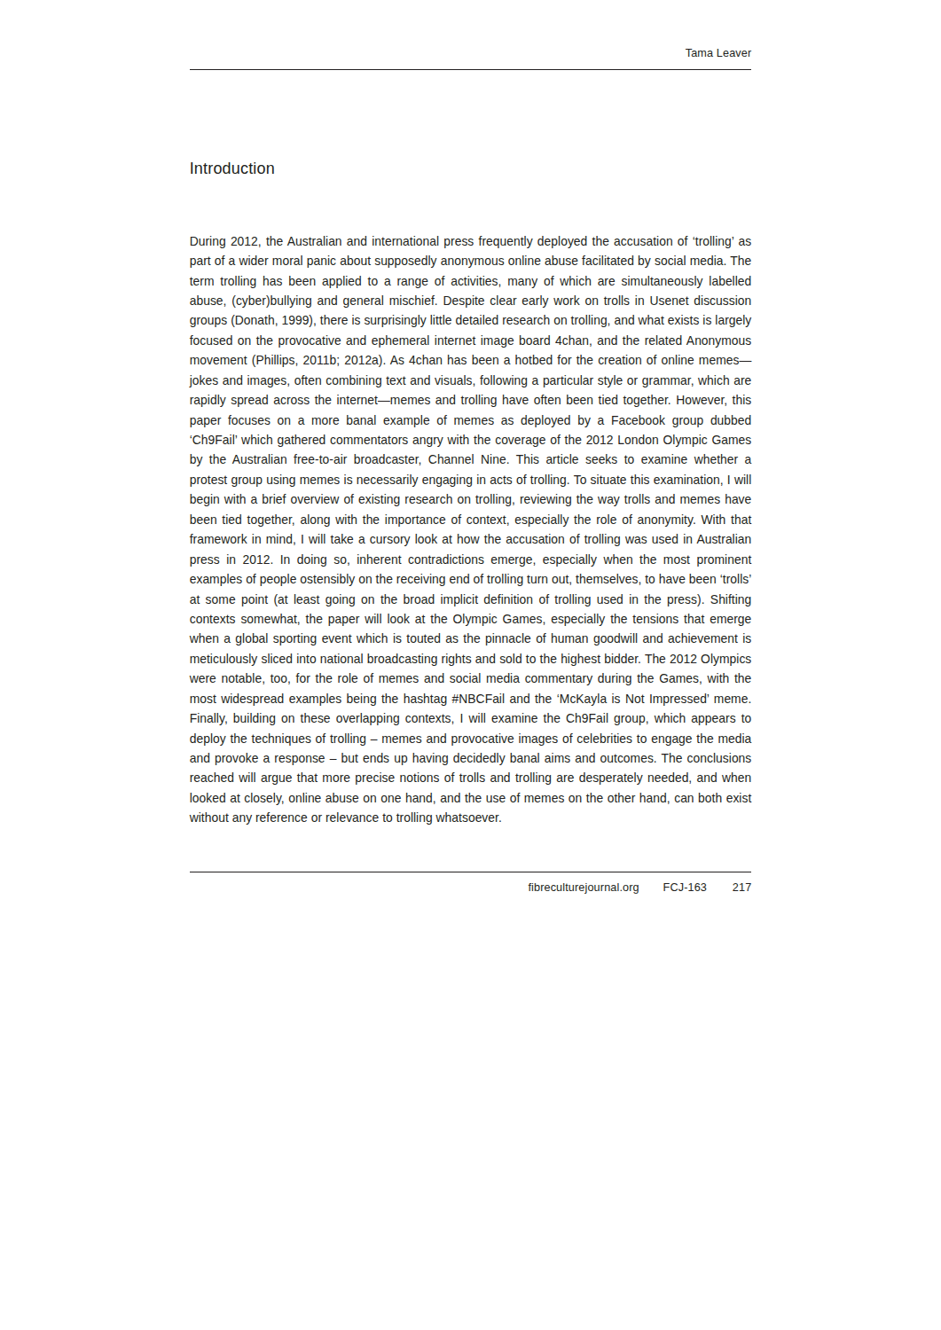Tama Leaver
Introduction
During 2012, the Australian and international press frequently deployed the accusation of ‘trolling’ as part of a wider moral panic about supposedly anonymous online abuse facilitated by social media. The term trolling has been applied to a range of activities, many of which are simultaneously labelled abuse, (cyber)bullying and general mischief. Despite clear early work on trolls in Usenet discussion groups (Donath, 1999), there is surprisingly little detailed research on trolling, and what exists is largely focused on the provocative and ephemeral internet image board 4chan, and the related Anonymous movement (Phillips, 2011b; 2012a). As 4chan has been a hotbed for the creation of online memes—jokes and images, often combining text and visuals, following a particular style or grammar, which are rapidly spread across the internet—memes and trolling have often been tied together. However, this paper focuses on a more banal example of memes as deployed by a Facebook group dubbed ‘Ch9Fail’ which gathered commentators angry with the coverage of the 2012 London Olympic Games by the Australian free-to-air broadcaster, Channel Nine. This article seeks to examine whether a protest group using memes is necessarily engaging in acts of trolling. To situate this examination, I will begin with a brief overview of existing research on trolling, reviewing the way trolls and memes have been tied together, along with the importance of context, especially the role of anonymity. With that framework in mind, I will take a cursory look at how the accusation of trolling was used in Australian press in 2012. In doing so, inherent contradictions emerge, especially when the most prominent examples of people ostensibly on the receiving end of trolling turn out, themselves, to have been ‘trolls’ at some point (at least going on the broad implicit definition of trolling used in the press). Shifting contexts somewhat, the paper will look at the Olympic Games, especially the tensions that emerge when a global sporting event which is touted as the pinnacle of human goodwill and achievement is meticulously sliced into national broadcasting rights and sold to the highest bidder. The 2012 Olympics were notable, too, for the role of memes and social media commentary during the Games, with the most widespread examples being the hashtag #NBCFail and the ‘McKayla is Not Impressed’ meme. Finally, building on these overlapping contexts, I will examine the Ch9Fail group, which appears to deploy the techniques of trolling – memes and provocative images of celebrities to engage the media and provoke a response – but ends up having decidedly banal aims and outcomes. The conclusions reached will argue that more precise notions of trolls and trolling are desperately needed, and when looked at closely, online abuse on one hand, and the use of memes on the other hand, can both exist without any reference or relevance to trolling whatsoever.
fibreculturejournal.org FCJ-163217